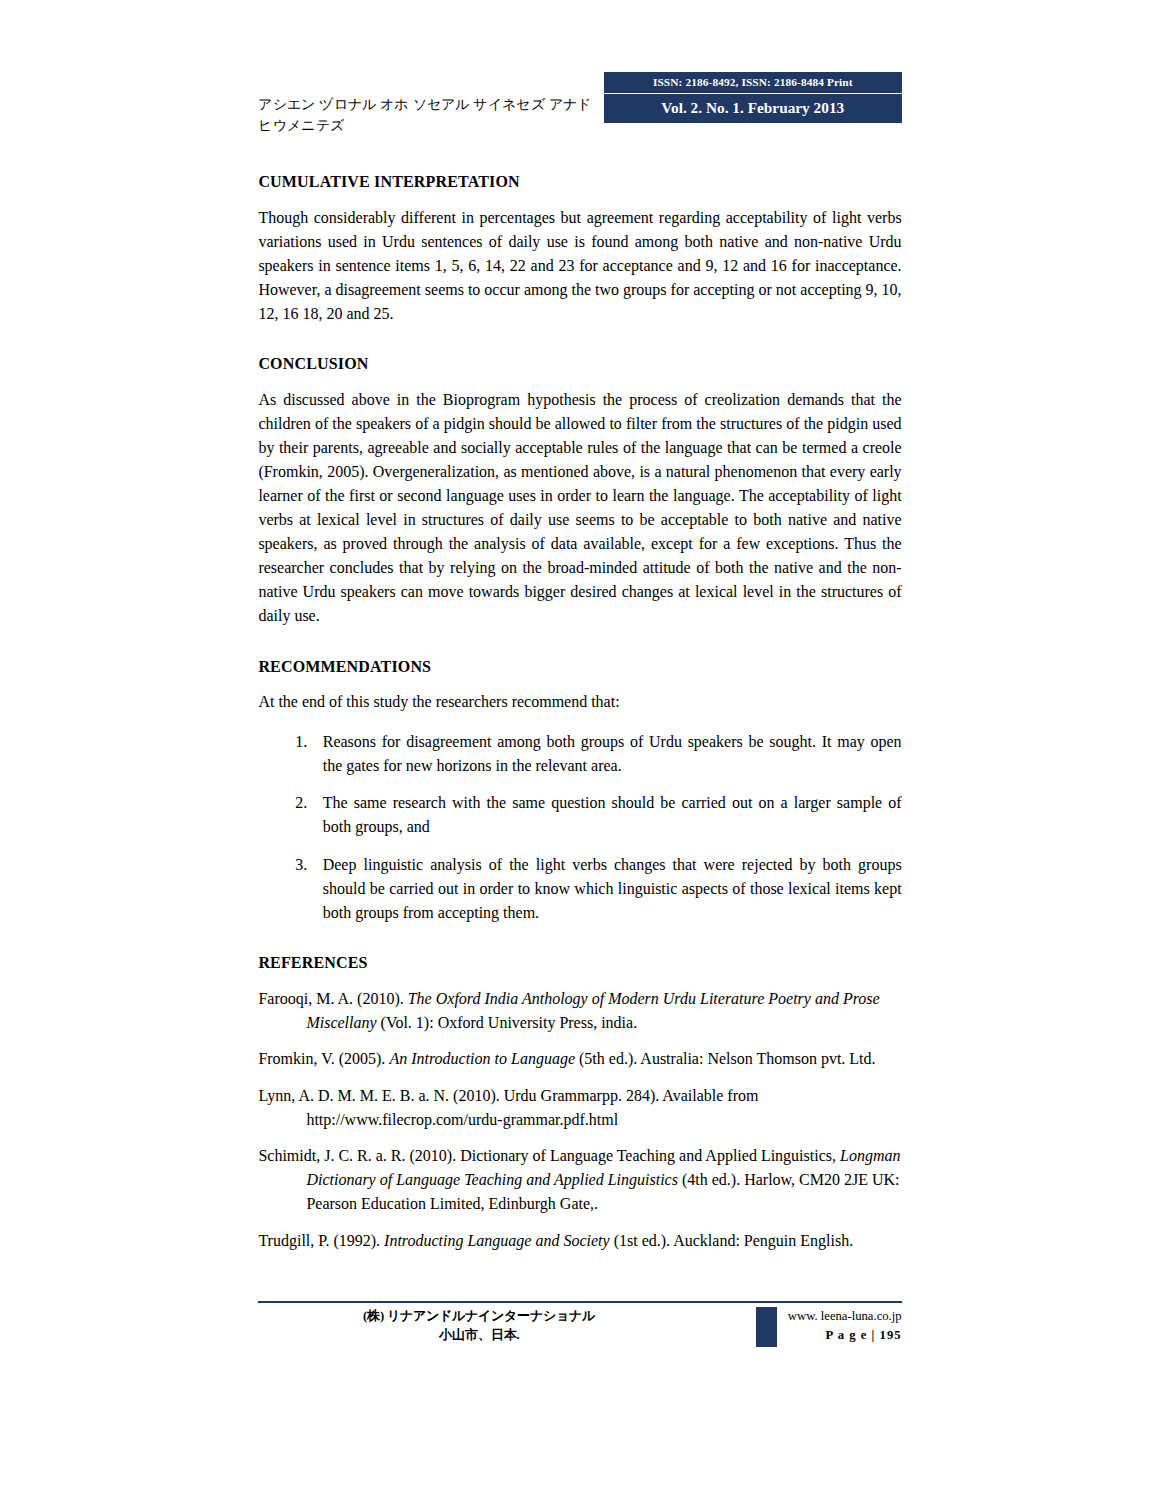アシエン ヅロナル オホ ソセアル サイネセズ アナド ヒウメニテズ
ISSN: 2186-8492, ISSN: 2186-8484 Print
Vol. 2. No. 1. February 2013
CUMULATIVE INTERPRETATION
Though considerably different in percentages but agreement regarding acceptability of light verbs variations used in Urdu sentences of daily use is found among both native and non-native Urdu speakers in sentence items 1, 5, 6, 14, 22 and 23 for acceptance and 9, 12 and 16 for inacceptance. However, a disagreement seems to occur among the two groups for accepting or not accepting 9, 10, 12, 16 18, 20 and 25.
CONCLUSION
As discussed above in the Bioprogram hypothesis the process of creolization demands that the children of the speakers of a pidgin should be allowed to filter from the structures of the pidgin used by their parents, agreeable and socially acceptable rules of the language that can be termed a creole (Fromkin, 2005). Overgeneralization, as mentioned above, is a natural phenomenon that every early learner of the first or second language uses in order to learn the language. The acceptability of light verbs at lexical level in structures of daily use seems to be acceptable to both native and native speakers, as proved through the analysis of data available, except for a few exceptions. Thus the researcher concludes that by relying on the broad-minded attitude of both the native and the non-native Urdu speakers can move towards bigger desired changes at lexical level in the structures of daily use.
RECOMMENDATIONS
At the end of this study the researchers recommend that:
Reasons for disagreement among both groups of Urdu speakers be sought. It may open the gates for new horizons in the relevant area.
The same research with the same question should be carried out on a larger sample of both groups, and
Deep linguistic analysis of the light verbs changes that were rejected by both groups should be carried out in order to know which linguistic aspects of those lexical items kept both groups from accepting them.
REFERENCES
Farooqi, M. A. (2010). The Oxford India Anthology of Modern Urdu Literature Poetry and Prose Miscellany (Vol. 1): Oxford University Press, india.
Fromkin, V. (2005). An Introduction to Language (5th ed.). Australia: Nelson Thomson pvt. Ltd.
Lynn, A. D. M. M. E. B. a. N. (2010). Urdu Grammarpp. 284). Available from http://www.filecrop.com/urdu-grammar.pdf.html
Schimidt, J. C. R. a. R. (2010). Dictionary of Language Teaching and Applied Linguistics, Longman Dictionary of Language Teaching and Applied Linguistics (4th ed.). Harlow, CM20 2JE UK: Pearson Education Limited, Edinburgh Gate,.
Trudgill, P. (1992). Introducting Language and Society (1st ed.). Auckland: Penguin English.
(株) リナアンドルナインターナショナル 小山市、日本.
www. leena-luna.co.jp P a g e | 195